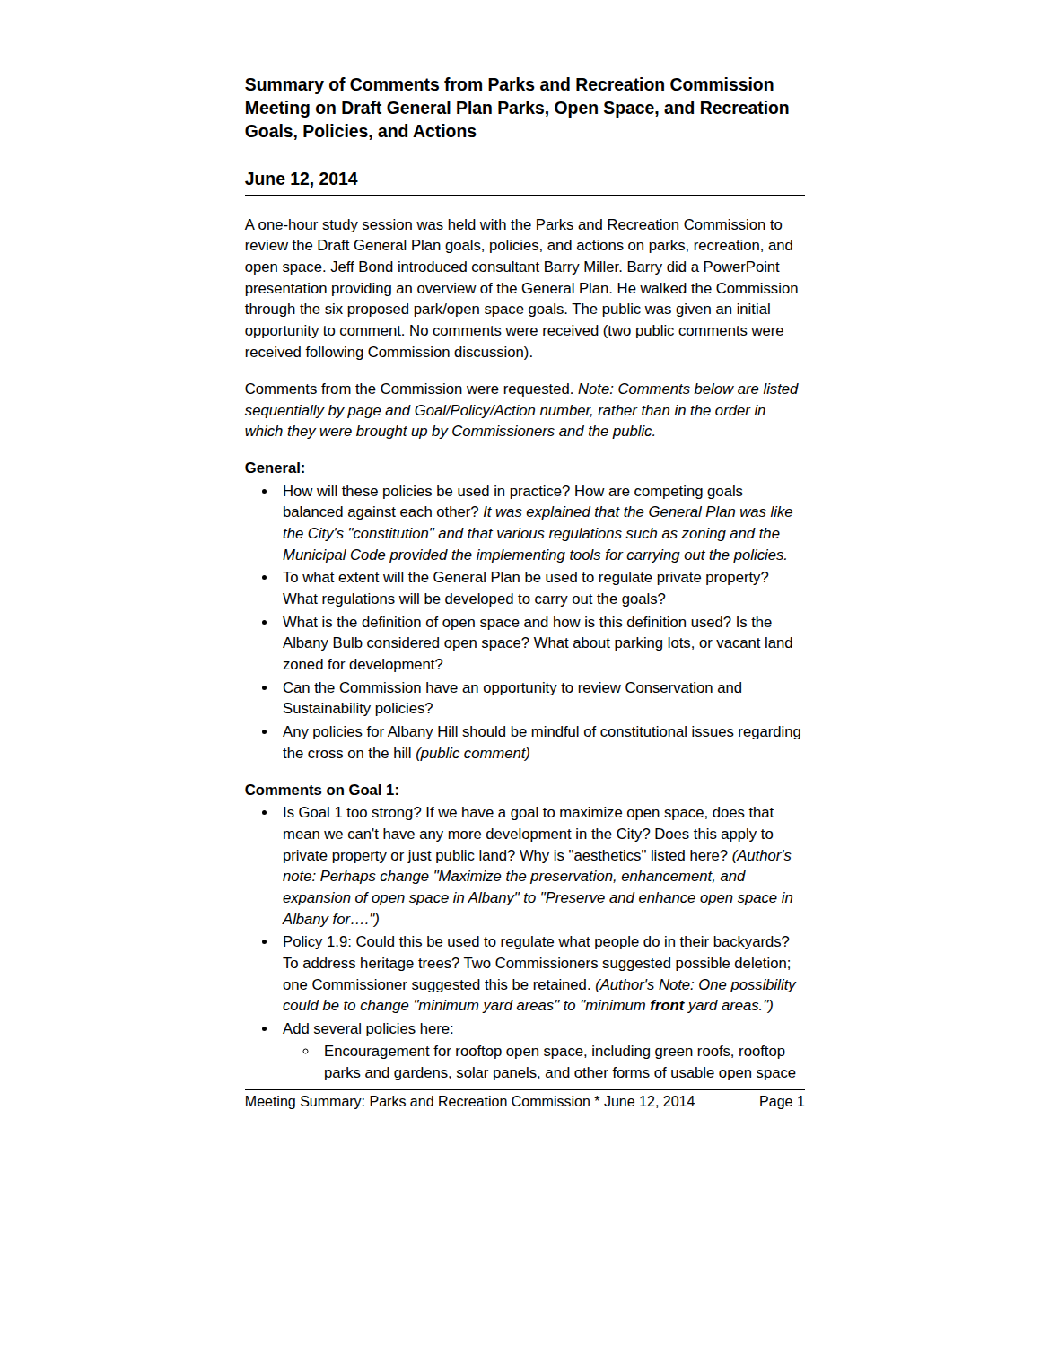Summary of Comments from Parks and Recreation Commission Meeting on Draft General Plan Parks, Open Space, and Recreation Goals, Policies, and Actions
June 12, 2014
A one-hour study session was held with the Parks and Recreation Commission to review the Draft General Plan goals, policies, and actions on parks, recreation, and open space. Jeff Bond introduced consultant Barry Miller. Barry did a PowerPoint presentation providing an overview of the General Plan. He walked the Commission through the six proposed park/open space goals. The public was given an initial opportunity to comment. No comments were received (two public comments were received following Commission discussion).
Comments from the Commission were requested. Note: Comments below are listed sequentially by page and Goal/Policy/Action number, rather than in the order in which they were brought up by Commissioners and the public.
General:
How will these policies be used in practice? How are competing goals balanced against each other? It was explained that the General Plan was like the City's "constitution" and that various regulations such as zoning and the Municipal Code provided the implementing tools for carrying out the policies.
To what extent will the General Plan be used to regulate private property? What regulations will be developed to carry out the goals?
What is the definition of open space and how is this definition used? Is the Albany Bulb considered open space? What about parking lots, or vacant land zoned for development?
Can the Commission have an opportunity to review Conservation and Sustainability policies?
Any policies for Albany Hill should be mindful of constitutional issues regarding the cross on the hill (public comment)
Comments on Goal 1:
Is Goal 1 too strong? If we have a goal to maximize open space, does that mean we can't have any more development in the City? Does this apply to private property or just public land? Why is "aesthetics" listed here? (Author's note: Perhaps change "Maximize the preservation, enhancement, and expansion of open space in Albany" to "Preserve and enhance open space in Albany for….")
Policy 1.9: Could this be used to regulate what people do in their backyards? To address heritage trees? Two Commissioners suggested possible deletion; one Commissioner suggested this be retained. (Author's Note: One possibility could be to change "minimum yard areas" to "minimum front yard areas.")
Add several policies here:
Encouragement for rooftop open space, including green roofs, rooftop parks and gardens, solar panels, and other forms of usable open space
Meeting Summary: Parks and Recreation Commission * June 12, 2014 Page 1